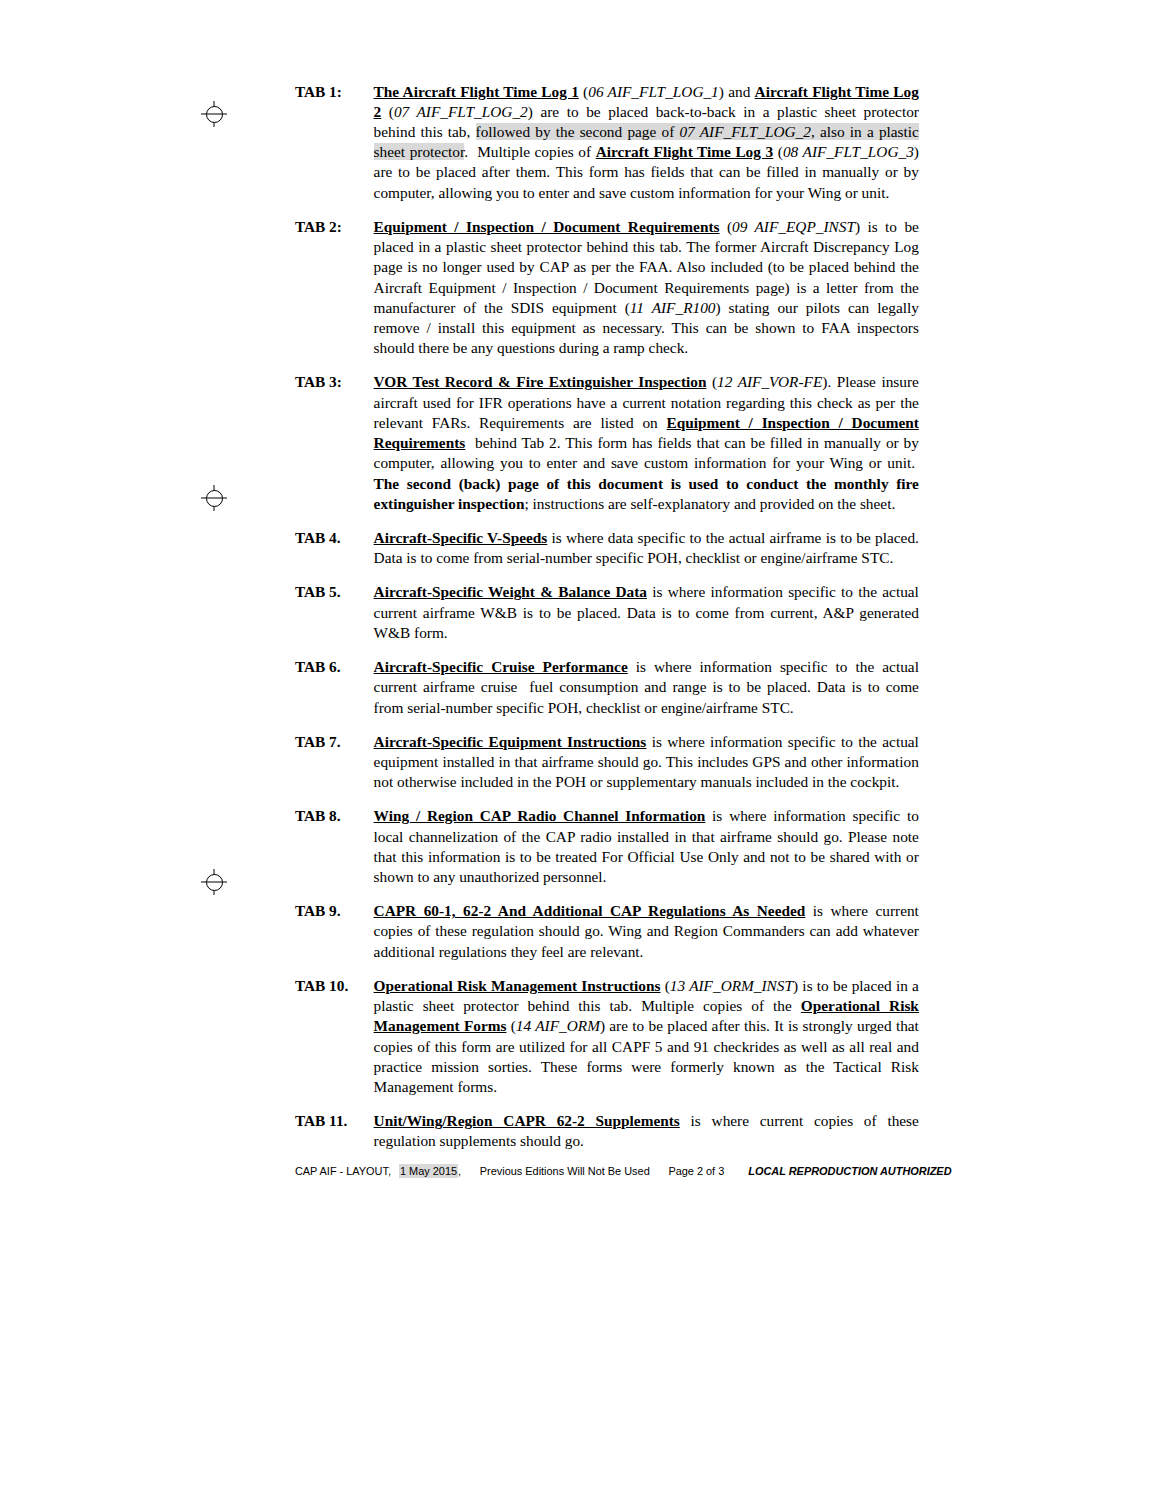| TAB 1: | The Aircraft Flight Time Log 1 ( 06 AIF_FLT_LOG_1 ) and Aircraft Flight Time Log 2 ( 07 AIF_FLT_LOG_2 ) are to be placed back-to-back in a plastic sheet protector behind this tab, followed by the second page of 07 AIF_FLT_LOG_2 , also in a plastic sheet protector . Multiple copies of Aircraft Flight Time Log 3 ( 08 AIF_FLT_LOG_3 ) are to be placed after them. This form has fields that can be filled in manually or by computer, allowing you to enter and save custom information for your Wing or unit. |
| TAB 2: | Equipment / Inspection / Document Requirements ( 09 AIF_EQP_INST ) is to be placed in a plastic sheet protector behind this tab. The former Aircraft Discrepancy Log page is no longer used by CAP as per the FAA. Also included (to be placed behind the Aircraft Equipment / Inspection / Document Requirements page) is a letter from the manufacturer of the SDIS equipment ( 11 AIF_R100 ) stating our pilots can legally remove / install this equipment as necessary. This can be shown to FAA inspectors should there be any questions during a ramp check. |
| TAB 3: | VOR Test Record & Fire Extinguisher Inspection ( 12 AIF_VOR-FE ). Please insure aircraft used for IFR operations have a current notation regarding this check as per the relevant FARs. Requirements are listed on Equipment / Inspection / Document Requirements behind Tab 2. This form has fields that can be filled in manually or by computer, allowing you to enter and save custom information for your Wing or unit. The second (back) page of this document is used to conduct the monthly fire extinguisher inspection ; instructions are self-explanatory and provided on the sheet. |
| TAB 4. | Aircraft-Specific V-Speeds is where data specific to the actual airframe is to be placed. Data is to come from serial-number specific POH, checklist or engine/airframe STC. |
| TAB 5. | Aircraft-Specific Weight & Balance Data is where information specific to the actual current airframe W&B is to be placed. Data is to come from current, A&P generated W&B form. |
| TAB 6. | Aircraft-Specific Cruise Performance is where information specific to the actual current airframe cruise fuel consumption and range is to be placed. Data is to come from serial-number specific POH, checklist or engine/airframe STC. |
| TAB 7. | Aircraft-Specific Equipment Instructions is where information specific to the actual equipment installed in that airframe should go. This includes GPS and other information not otherwise included in the POH or supplementary manuals included in the cockpit. |
| TAB 8. | Wing / Region CAP Radio Channel Information is where information specific to local channelization of the CAP radio installed in that airframe should go. Please note that this information is to be treated For Official Use Only and not to be shared with or shown to any unauthorized personnel. |
| TAB 9. | CAPR 60-1, 62-2 And Additional CAP Regulations As Needed is where current copies of these regulation should go. Wing and Region Commanders can add whatever additional regulations they feel are relevant. |
| TAB 10. | Operational Risk Management Instructions ( 13 AIF_ORM_INST ) is to be placed in a plastic sheet protector behind this tab. Multiple copies of the Operational Risk Management Forms ( 14 AIF_ORM ) are to be placed after this. It is strongly urged that copies of this form are utilized for all CAPF 5 and 91 checkrides as well as all real and practice mission sorties. These forms were formerly known as the Tactical Risk Management forms. |
| TAB 11. | Unit/Wing/Region CAPR 62-2 Supplements is where current copies of these regulation supplements should go. |
CAP AIF - LAYOUT, 1 May 2015, Previous Editions Will Not Be Used Page 2 of 3 LOCAL REPRODUCTION AUTHORIZED